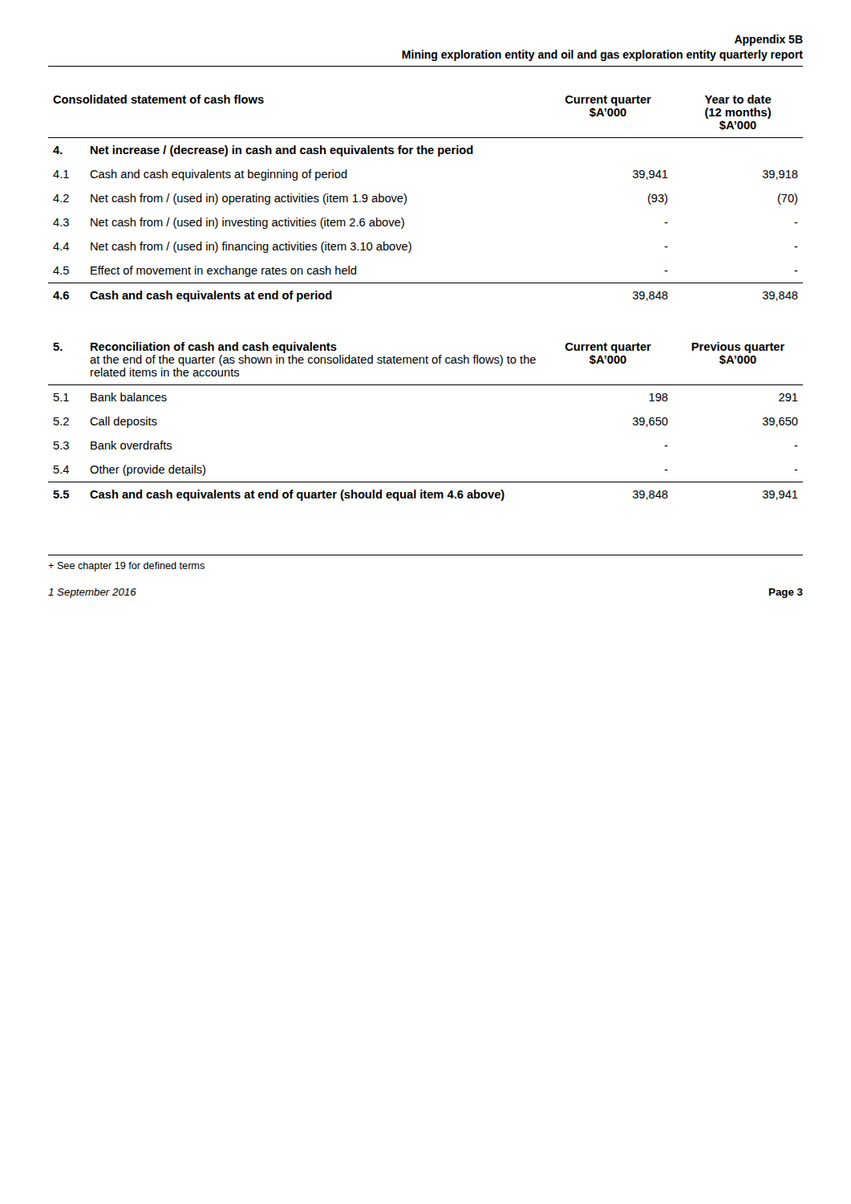Appendix 5B
Mining exploration entity and oil and gas exploration entity quarterly report
| Consolidated statement of cash flows | Current quarter $A’000 | Year to date (12 months) $A’000 |
| --- | --- | --- |
| 4. | Net increase / (decrease) in cash and cash equivalents for the period | | |
| 4.1 | Cash and cash equivalents at beginning of period | 39,941 | 39,918 |
| 4.2 | Net cash from / (used in) operating activities (item 1.9 above) | (93) | (70) |
| 4.3 | Net cash from / (used in) investing activities (item 2.6 above) | - | - |
| 4.4 | Net cash from / (used in) financing activities (item 3.10 above) | - | - |
| 4.5 | Effect of movement in exchange rates on cash held | - | - |
| 4.6 | Cash and cash equivalents at end of period | 39,848 | 39,848 |
| 5. | Reconciliation of cash and cash equivalents at the end of the quarter (as shown in the consolidated statement of cash flows) to the related items in the accounts | Current quarter $A’000 | Previous quarter $A’000 |
| --- | --- | --- | --- |
| 5.1 | Bank balances | 198 | 291 |
| 5.2 | Call deposits | 39,650 | 39,650 |
| 5.3 | Bank overdrafts | - | - |
| 5.4 | Other (provide details) | - | - |
| 5.5 | Cash and cash equivalents at end of quarter (should equal item 4.6 above) | 39,848 | 39,941 |
+ See chapter 19 for defined terms
1 September 2016 Page 3